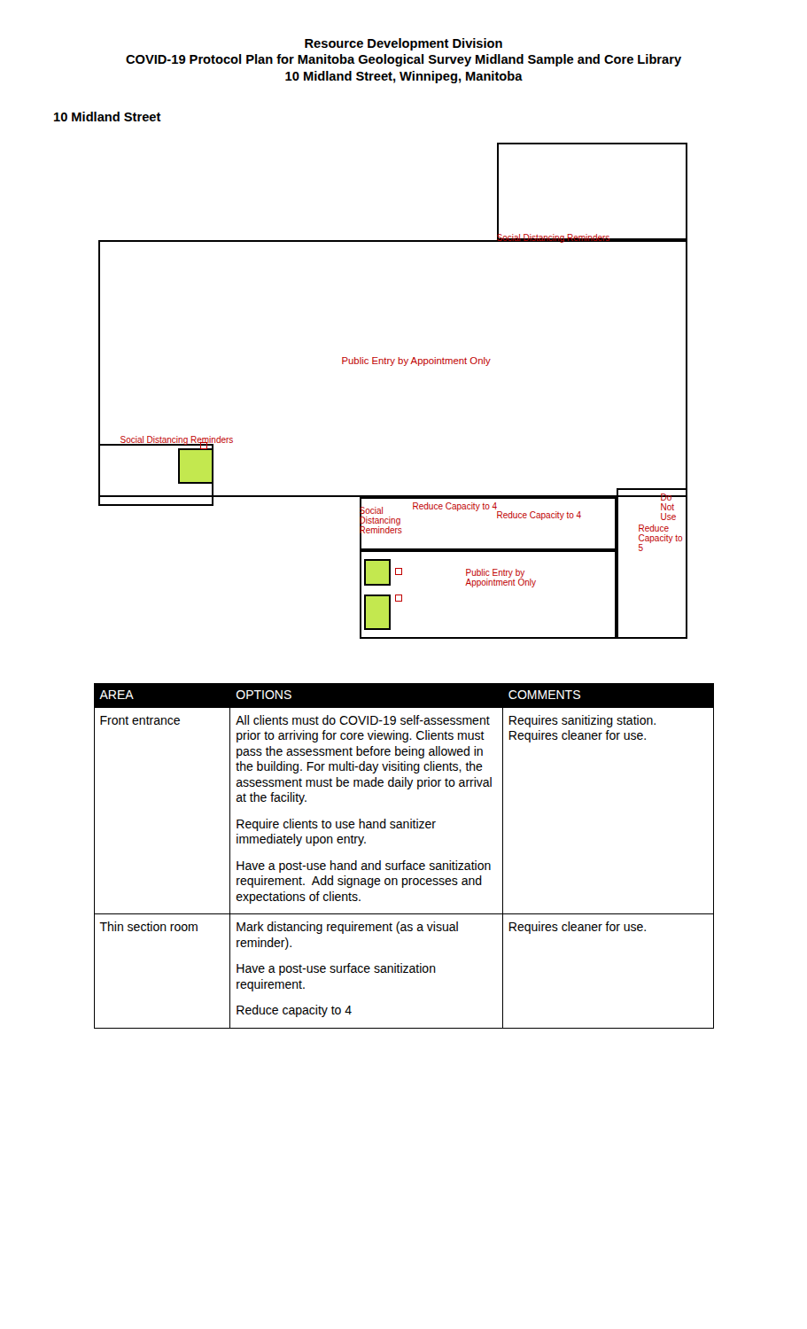Resource Development Division
COVID-19 Protocol Plan for Manitoba Geological Survey Midland Sample and Core Library
10 Midland Street, Winnipeg, Manitoba
10 Midland Street
Social Distancing Reminders
Public Entry by Appointment Only
Social Distancing Reminders
Social Distancing Reminders
Reduce Capacity to 4
Reduce Capacity to 4
Do Not Use
Reduce Capacity to 5
Public Entry by Appointment Only
| AREA | OPTIONS | COMMENTS |
| --- | --- | --- |
| Front entrance | All clients must do COVID-19 self-assessment prior to arriving for core viewing. Clients must pass the assessment before being allowed in the building. For multi-day visiting clients, the assessment must be made daily prior to arrival at the facility. Require clients to use hand sanitizer immediately upon entry. Have a post-use hand and surface sanitization requirement. Add signage on processes and expectations of clients. | Requires sanitizing station. Requires cleaner for use. |
| Thin section room | Mark distancing requirement (as a visual reminder). Have a post-use surface sanitization requirement. Reduce capacity to 4 | Requires cleaner for use. |